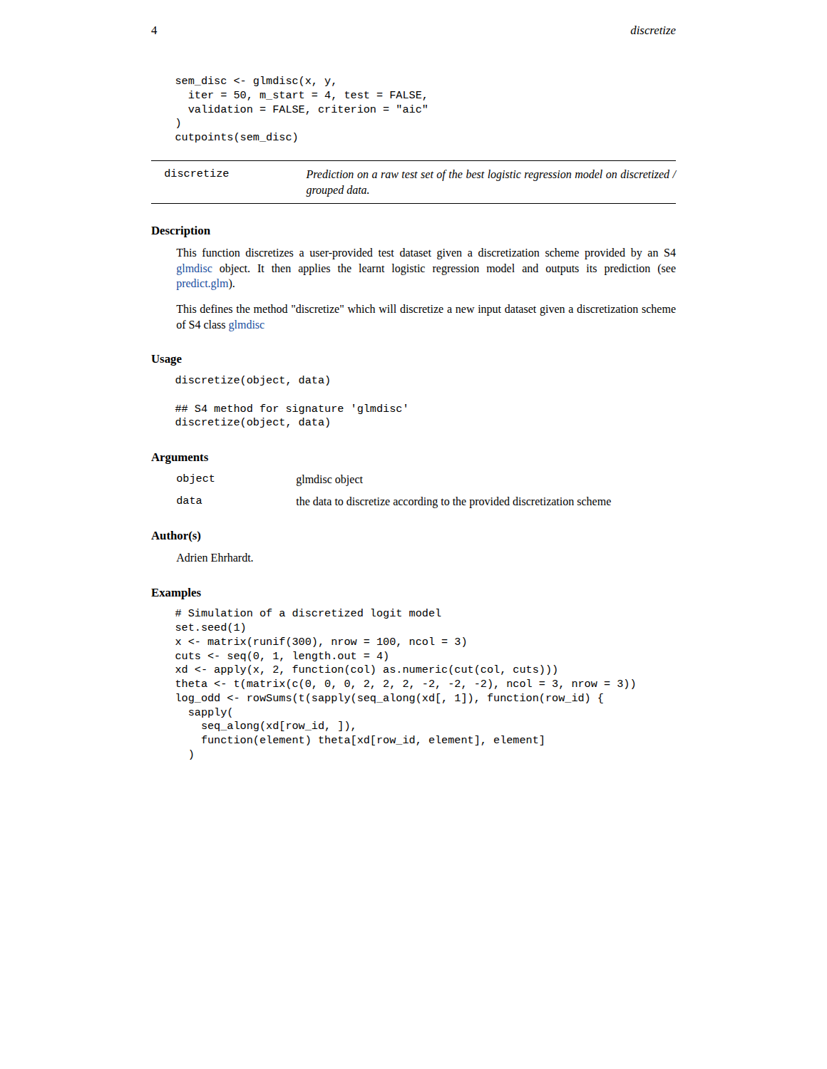4 discretize
sem_disc <- glmdisc(x, y,
  iter = 50, m_start = 4, test = FALSE,
  validation = FALSE, criterion = "aic"
)
cutpoints(sem_disc)
discretize
Prediction on a raw test set of the best logistic regression model on discretized / grouped data.
Description
This function discretizes a user-provided test dataset given a discretization scheme provided by an S4 glmdisc object. It then applies the learnt logistic regression model and outputs its prediction (see predict.glm).
This defines the method "discretize" which will discretize a new input dataset given a discretization scheme of S4 class glmdisc
Usage
discretize(object, data)

## S4 method for signature 'glmdisc'
discretize(object, data)
Arguments
object
glmdisc object
data
the data to discretize according to the provided discretization scheme
Author(s)
Adrien Ehrhardt.
Examples
# Simulation of a discretized logit model
set.seed(1)
x <- matrix(runif(300), nrow = 100, ncol = 3)
cuts <- seq(0, 1, length.out = 4)
xd <- apply(x, 2, function(col) as.numeric(cut(col, cuts)))
theta <- t(matrix(c(0, 0, 0, 2, 2, 2, -2, -2, -2), ncol = 3, nrow = 3))
log_odd <- rowSums(t(sapply(seq_along(xd[, 1]), function(row_id) {
  sapply(
    seq_along(xd[row_id, ]),
    function(element) theta[xd[row_id, element], element]
  )